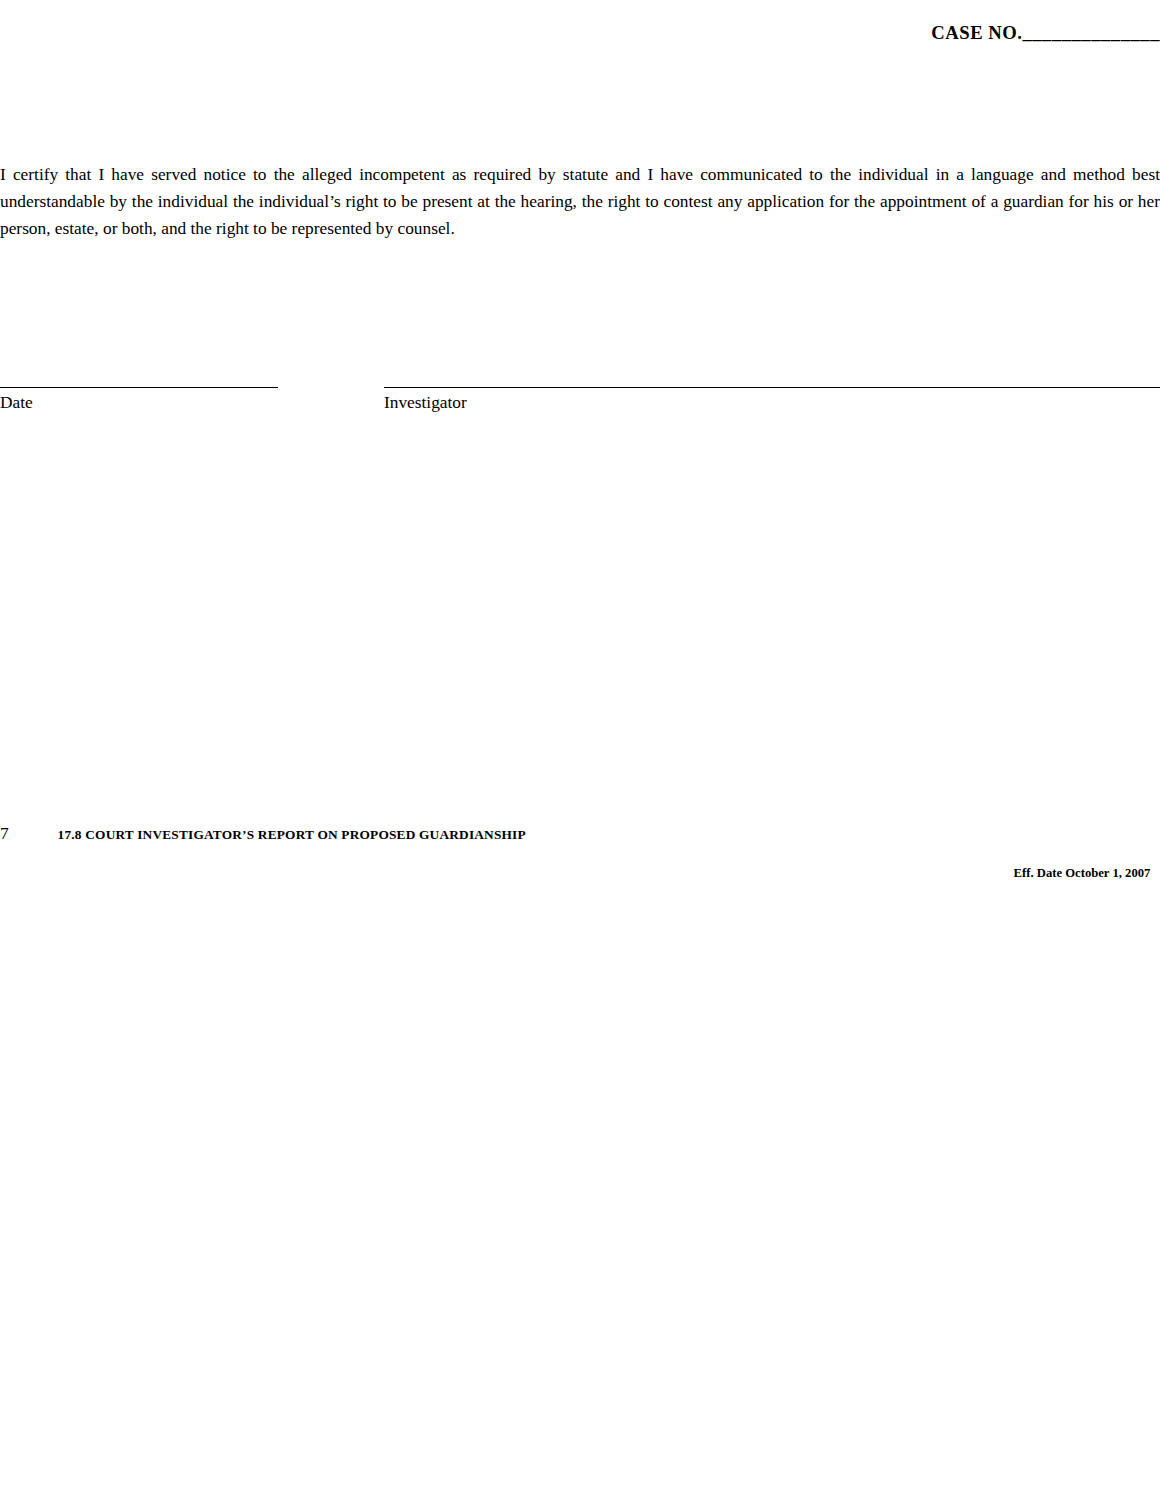CASE NO.______________
I certify that I have served notice to the alleged incompetent as required by statute and I have communicated to the individual in a language and method best understandable by the individual the individual’s right to be present at the hearing, the right to contest any application for the appointment of a guardian for his or her person, estate, or both, and the right to be represented by counsel.
Date
Investigator
7 17.8 COURT INVESTIGATOR’S REPORT ON PROPOSED GUARDIANSHIP
Eff. Date October 1, 2007